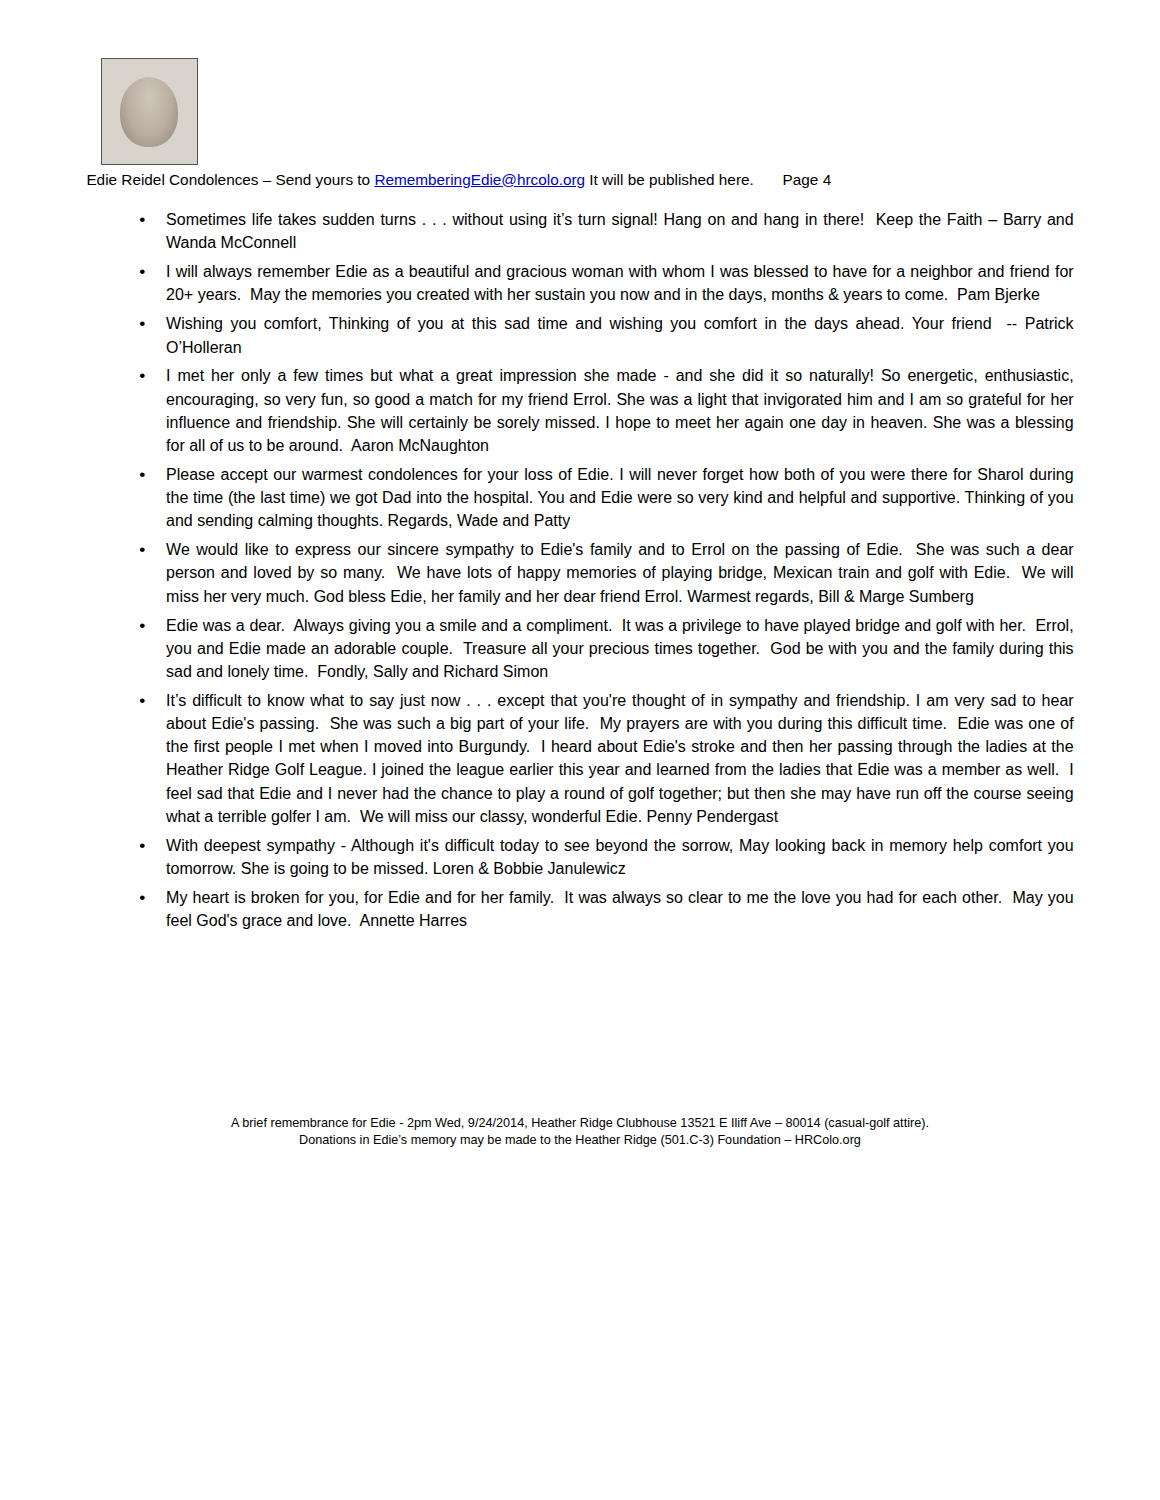Edie Reidel Condolences – Send yours to RememberingEdie@hrcolo.org It will be published here. Page 4
Sometimes life takes sudden turns . . . without using it’s turn signal! Hang on and hang in there! Keep the Faith – Barry and Wanda McConnell
I will always remember Edie as a beautiful and gracious woman with whom I was blessed to have for a neighbor and friend for 20+ years. May the memories you created with her sustain you now and in the days, months & years to come. Pam Bjerke
Wishing you comfort, Thinking of you at this sad time and wishing you comfort in the days ahead. Your friend -- Patrick O’Holleran
I met her only a few times but what a great impression she made - and she did it so naturally! So energetic, enthusiastic, encouraging, so very fun, so good a match for my friend Errol. She was a light that invigorated him and I am so grateful for her influence and friendship. She will certainly be sorely missed. I hope to meet her again one day in heaven. She was a blessing for all of us to be around. Aaron McNaughton
Please accept our warmest condolences for your loss of Edie. I will never forget how both of you were there for Sharol during the time (the last time) we got Dad into the hospital. You and Edie were so very kind and helpful and supportive. Thinking of you and sending calming thoughts. Regards, Wade and Patty
We would like to express our sincere sympathy to Edie's family and to Errol on the passing of Edie. She was such a dear person and loved by so many. We have lots of happy memories of playing bridge, Mexican train and golf with Edie. We will miss her very much. God bless Edie, her family and her dear friend Errol. Warmest regards, Bill & Marge Sumberg
Edie was a dear. Always giving you a smile and a compliment. It was a privilege to have played bridge and golf with her. Errol, you and Edie made an adorable couple. Treasure all your precious times together. God be with you and the family during this sad and lonely time. Fondly, Sally and Richard Simon
It’s difficult to know what to say just now . . . except that you're thought of in sympathy and friendship. I am very sad to hear about Edie's passing. She was such a big part of your life. My prayers are with you during this difficult time. Edie was one of the first people I met when I moved into Burgundy. I heard about Edie's stroke and then her passing through the ladies at the Heather Ridge Golf League. I joined the league earlier this year and learned from the ladies that Edie was a member as well. I feel sad that Edie and I never had the chance to play a round of golf together; but then she may have run off the course seeing what a terrible golfer I am. We will miss our classy, wonderful Edie. Penny Pendergast
With deepest sympathy - Although it's difficult today to see beyond the sorrow, May looking back in memory help comfort you tomorrow. She is going to be missed. Loren & Bobbie Janulewicz
My heart is broken for you, for Edie and for her family. It was always so clear to me the love you had for each other. May you feel God's grace and love. Annette Harres
A brief remembrance for Edie - 2pm Wed, 9/24/2014, Heather Ridge Clubhouse 13521 E Iliff Ave – 80014 (casual-golf attire).
Donations in Edie’s memory may be made to the Heather Ridge (501.C-3) Foundation – HRColo.org